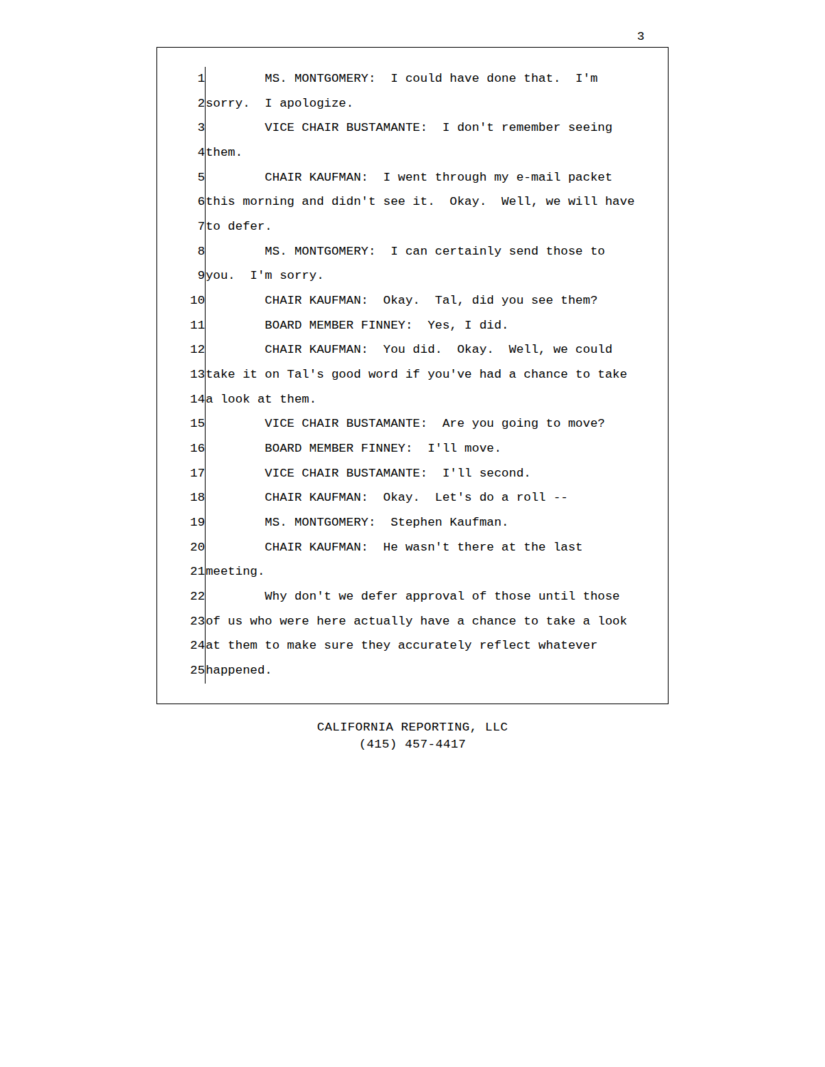3
| 1 | MS. MONTGOMERY: I could have done that. I'm |
| 2 | sorry. I apologize. |
| 3 | VICE CHAIR BUSTAMANTE: I don't remember seeing |
| 4 | them. |
| 5 | CHAIR KAUFMAN: I went through my e-mail packet |
| 6 | this morning and didn't see it. Okay. Well, we will have |
| 7 | to defer. |
| 8 | MS. MONTGOMERY: I can certainly send those to |
| 9 | you. I'm sorry. |
| 10 | CHAIR KAUFMAN: Okay. Tal, did you see them? |
| 11 | BOARD MEMBER FINNEY: Yes, I did. |
| 12 | CHAIR KAUFMAN: You did. Okay. Well, we could |
| 13 | take it on Tal's good word if you've had a chance to take |
| 14 | a look at them. |
| 15 | VICE CHAIR BUSTAMANTE: Are you going to move? |
| 16 | BOARD MEMBER FINNEY: I'll move. |
| 17 | VICE CHAIR BUSTAMANTE: I'll second. |
| 18 | CHAIR KAUFMAN: Okay. Let's do a roll -- |
| 19 | MS. MONTGOMERY: Stephen Kaufman. |
| 20 | CHAIR KAUFMAN: He wasn't there at the last |
| 21 | meeting. |
| 22 | Why don't we defer approval of those until those |
| 23 | of us who were here actually have a chance to take a look |
| 24 | at them to make sure they accurately reflect whatever |
| 25 | happened. |
CALIFORNIA REPORTING, LLC
(415) 457-4417